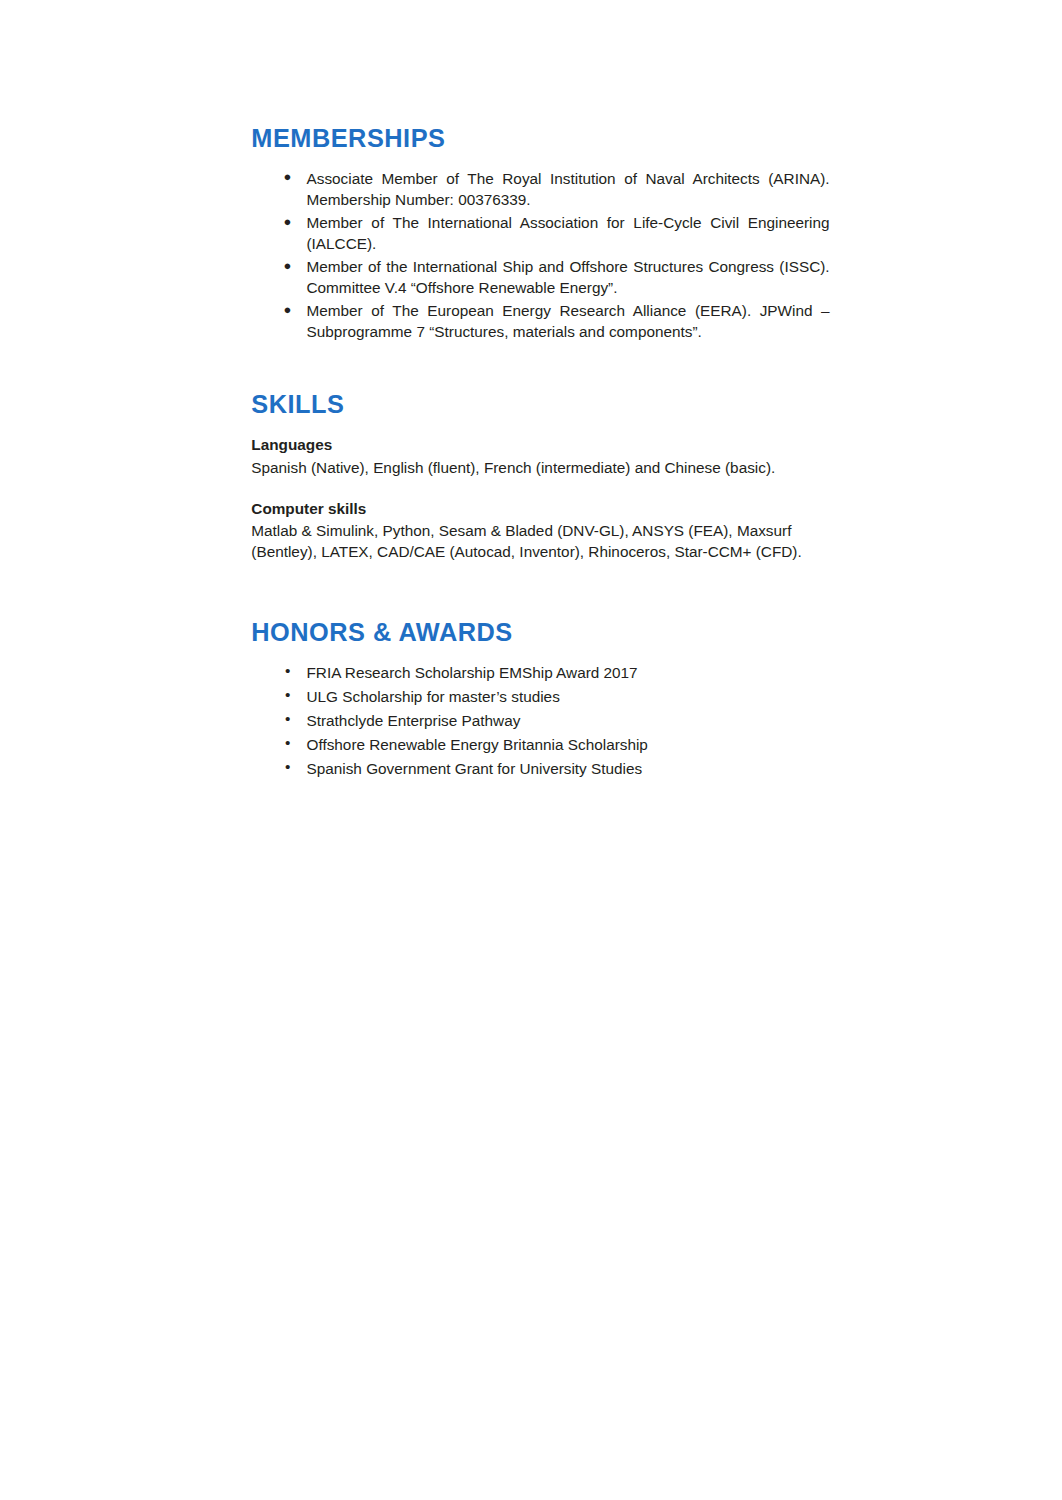MEMBERSHIPS
Associate Member of The Royal Institution of Naval Architects (ARINA). Membership Number: 00376339.
Member of The International Association for Life-Cycle Civil Engineering (IALCCE).
Member of the International Ship and Offshore Structures Congress (ISSC). Committee V.4 “Offshore Renewable Energy”.
Member of The European Energy Research Alliance (EERA). JPWind – Subprogramme 7 “Structures, materials and components”.
SKILLS
Languages
Spanish (Native), English (fluent), French (intermediate) and Chinese (basic).
Computer skills
Matlab & Simulink, Python, Sesam & Bladed (DNV-GL), ANSYS (FEA), Maxsurf (Bentley), LATEX, CAD/CAE (Autocad, Inventor), Rhinoceros, Star-CCM+ (CFD).
HONORS & AWARDS
FRIA Research Scholarship EMShip Award 2017
ULG Scholarship for master’s studies
Strathclyde Enterprise Pathway
Offshore Renewable Energy Britannia Scholarship
Spanish Government Grant for University Studies